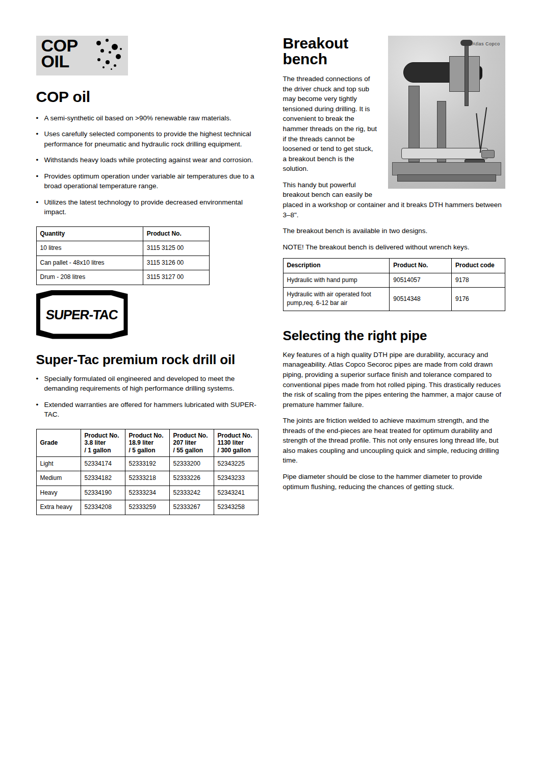COP
OIL
COP oil
A semi-synthetic oil based on >90% renewable raw materials.
Uses carefully selected components to provide the highest technical performance for pneumatic and hydraulic rock drilling equipment.
Withstands heavy loads while protecting against wear and corrosion.
Provides optimum operation under variable air temperatures due to a broad operational temperature range.
Utilizes the latest technology to provide decreased environmental impact.
| Quantity | Product No. |
| --- | --- |
| 10 litres | 3115 3125 00 |
| Can pallet - 48x10 litres | 3115 3126 00 |
| Drum - 208 litres | 3115 3127 00 |
SUPER-TAC
Super-Tac premium rock drill oil
Specially formulated oil engineered and developed to meet the demanding requirements of high performance drilling systems.
Extended warranties are offered for hammers lubricated with SUPER-TAC.
| Grade | Product No. 3.8 liter / 1 gallon | Product No. 18.9 liter / 5 gallon | Product No. 207 liter / 55 gallon | Product No. 1130 liter / 300 gallon |
| --- | --- | --- | --- | --- |
| Light | 52334174 | 52333192 | 52333200 | 52343225 |
| Medium | 52334182 | 52333218 | 52333226 | 52343233 |
| Heavy | 52334190 | 52333234 | 52333242 | 52343241 |
| Extra heavy | 52334208 | 52333259 | 52333267 | 52343258 |
Atlas Copco
Breakout
bench
The threaded connections of the driver chuck and top sub may become very tightly tensioned during drilling. It is convenient to break the hammer threads on the rig, but if the threads cannot be loosened or tend to get stuck, a breakout bench is the solution.
This handy but powerful breakout bench can easily be placed in a workshop or container and it breaks DTH hammers between 3–8".
The breakout bench is available in two designs.
NOTE! The breakout bench is delivered without wrench keys.
| Description | Product No. | Product code |
| --- | --- | --- |
| Hydraulic with hand pump | 90514057 | 9178 |
| Hydraulic with air operated foot pump,req. 6-12 bar air | 90514348 | 9176 |
Selecting the right pipe
Key features of a high quality DTH pipe are durability, accuracy and manageability. Atlas Copco Secoroc pipes are made from cold drawn piping, providing a superior surface finish and tolerance compared to conventional pipes made from hot rolled piping. This drastically reduces the risk of scaling from the pipes entering the hammer, a major cause of premature hammer failure.
The joints are friction welded to achieve maximum strength, and the threads of the end-pieces are heat treated for optimum durability and strength of the thread profile. This not only ensures long thread life, but also makes coupling and uncoupling quick and simple, reducing drilling time.
Pipe diameter should be close to the hammer diameter to provide optimum flushing, reducing the chances of getting stuck.